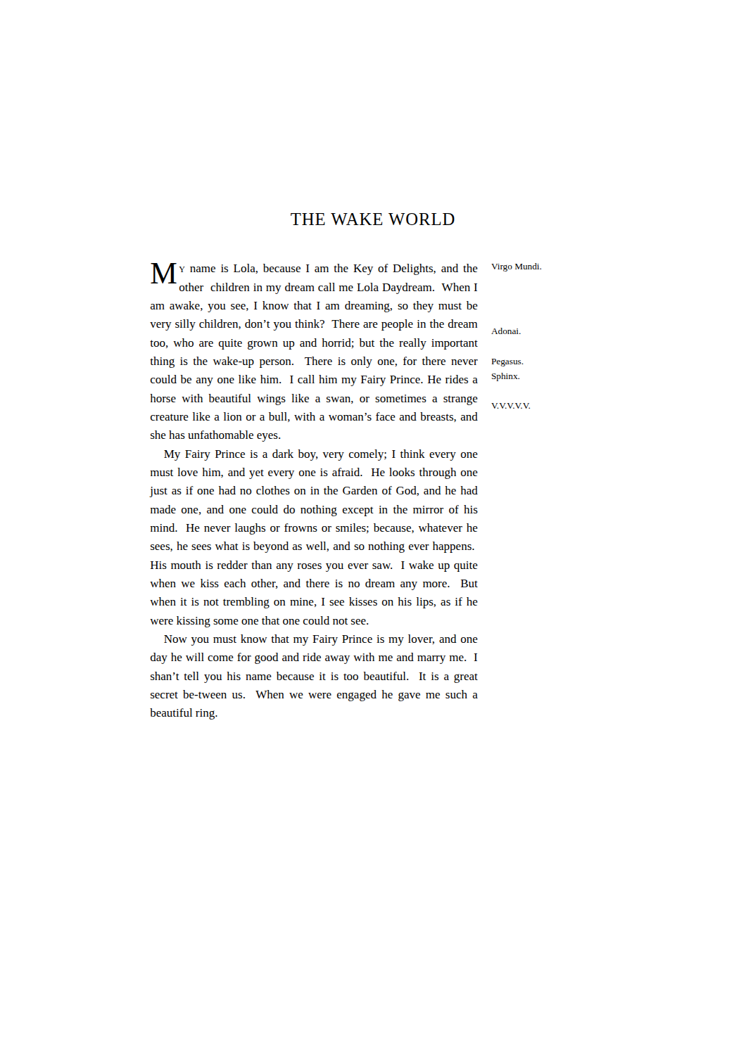THE WAKE WORLD
Virgo Mundi. Adonai. Pegasus. Sphinx. V.V.V.V.V.
My name is Lola, because I am the Key of Delights, and the other children in my dream call me Lola Daydream. When I am awake, you see, I know that I am dreaming, so they must be very silly children, don’t you think? There are people in the dream too, who are quite grown up and horrid; but the really important thing is the wake-up person. There is only one, for there never could be any one like him. I call him my Fairy Prince. He rides a horse with beautiful wings like a swan, or sometimes a strange creature like a lion or a bull, with a woman’s face and breasts, and she has unfathomable eyes.
My Fairy Prince is a dark boy, very comely; I think every one must love him, and yet every one is afraid. He looks through one just as if one had no clothes on in the Garden of God, and he had made one, and one could do nothing except in the mirror of his mind. He never laughs or frowns or smiles; because, whatever he sees, he sees what is beyond as well, and so nothing ever happens. His mouth is redder than any roses you ever saw. I wake up quite when we kiss each other, and there is no dream any more. But when it is not trembling on mine, I see kisses on his lips, as if he were kissing some one that one could not see.
Now you must know that my Fairy Prince is my lover, and one day he will come for good and ride away with me and marry me. I shan’t tell you his name because it is too beautiful. It is a great secret be-tween us. When we were engaged he gave me such a beautiful ring.